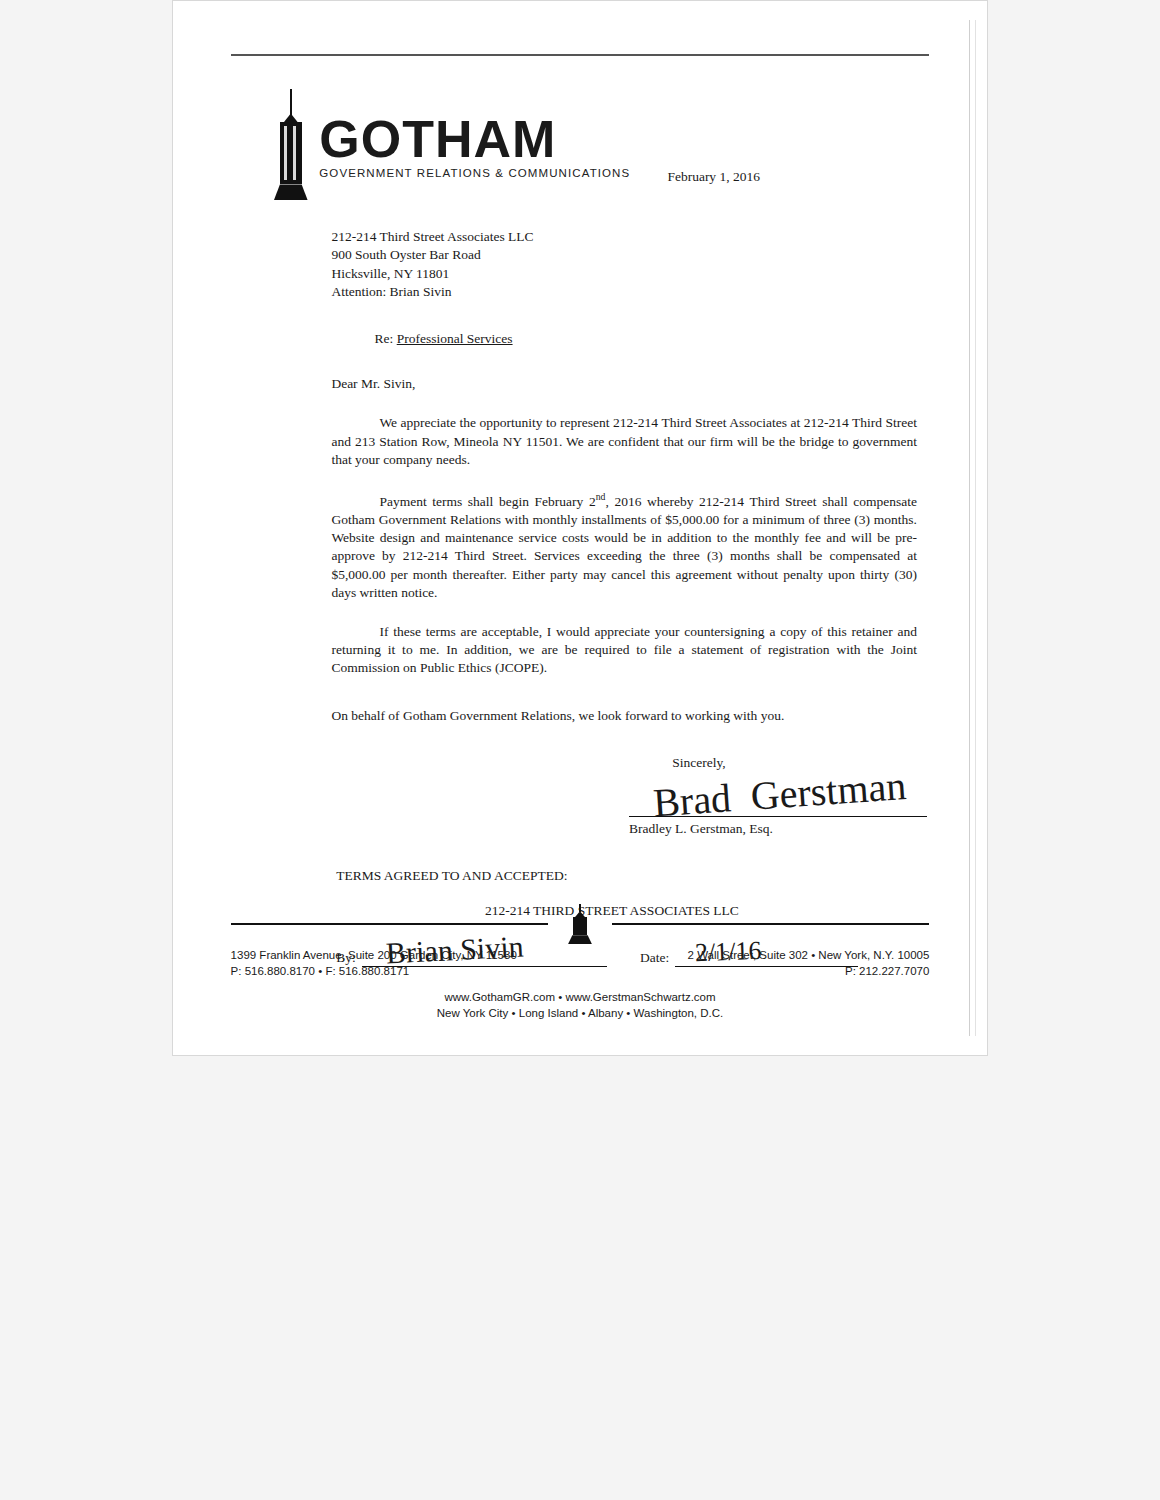GOTHAM
GOVERNMENT RELATIONS & COMMUNICATIONS
February 1, 2016
212-214 Third Street Associates LLC
900 South Oyster Bar Road
Hicksville, NY 11801
Attention: Brian Sivin
Re: Professional Services
Dear Mr. Sivin,
We appreciate the opportunity to represent 212-214 Third Street Associates at 212-214 Third Street and 213 Station Row, Mineola NY 11501. We are confident that our firm will be the bridge to government that your company needs.
Payment terms shall begin February 2nd, 2016 whereby 212-214 Third Street shall compensate Gotham Government Relations with monthly installments of $5,000.00 for a minimum of three (3) months. Website design and maintenance service costs would be in addition to the monthly fee and will be pre-approve by 212-214 Third Street. Services exceeding the three (3) months shall be compensated at $5,000.00 per month thereafter. Either party may cancel this agreement without penalty upon thirty (30) days written notice.
If these terms are acceptable, I would appreciate your countersigning a copy of this retainer and returning it to me. In addition, we are be required to file a statement of registration with the Joint Commission on Public Ethics (JCOPE).
On behalf of Gotham Government Relations, we look forward to working with you.
Sincerely,
Brad Gerstman
Bradley L. Gerstman, Esq.
TERMS AGREED TO AND ACCEPTED:
212-214 THIRD STREET ASSOCIATES LLC
By: Brian Sivin
Date: 2/1/16
1399 Franklin Avenue, Suite 200 Garden City, NY 11530
P: 516.880.8170 • F: 516.880.8171
2 Wall Street, Suite 302 • New York, N.Y. 10005
P: 212.227.7070
www.GothamGR.com • www.GerstmanSchwartz.com
New York City • Long Island • Albany • Washington, D.C.